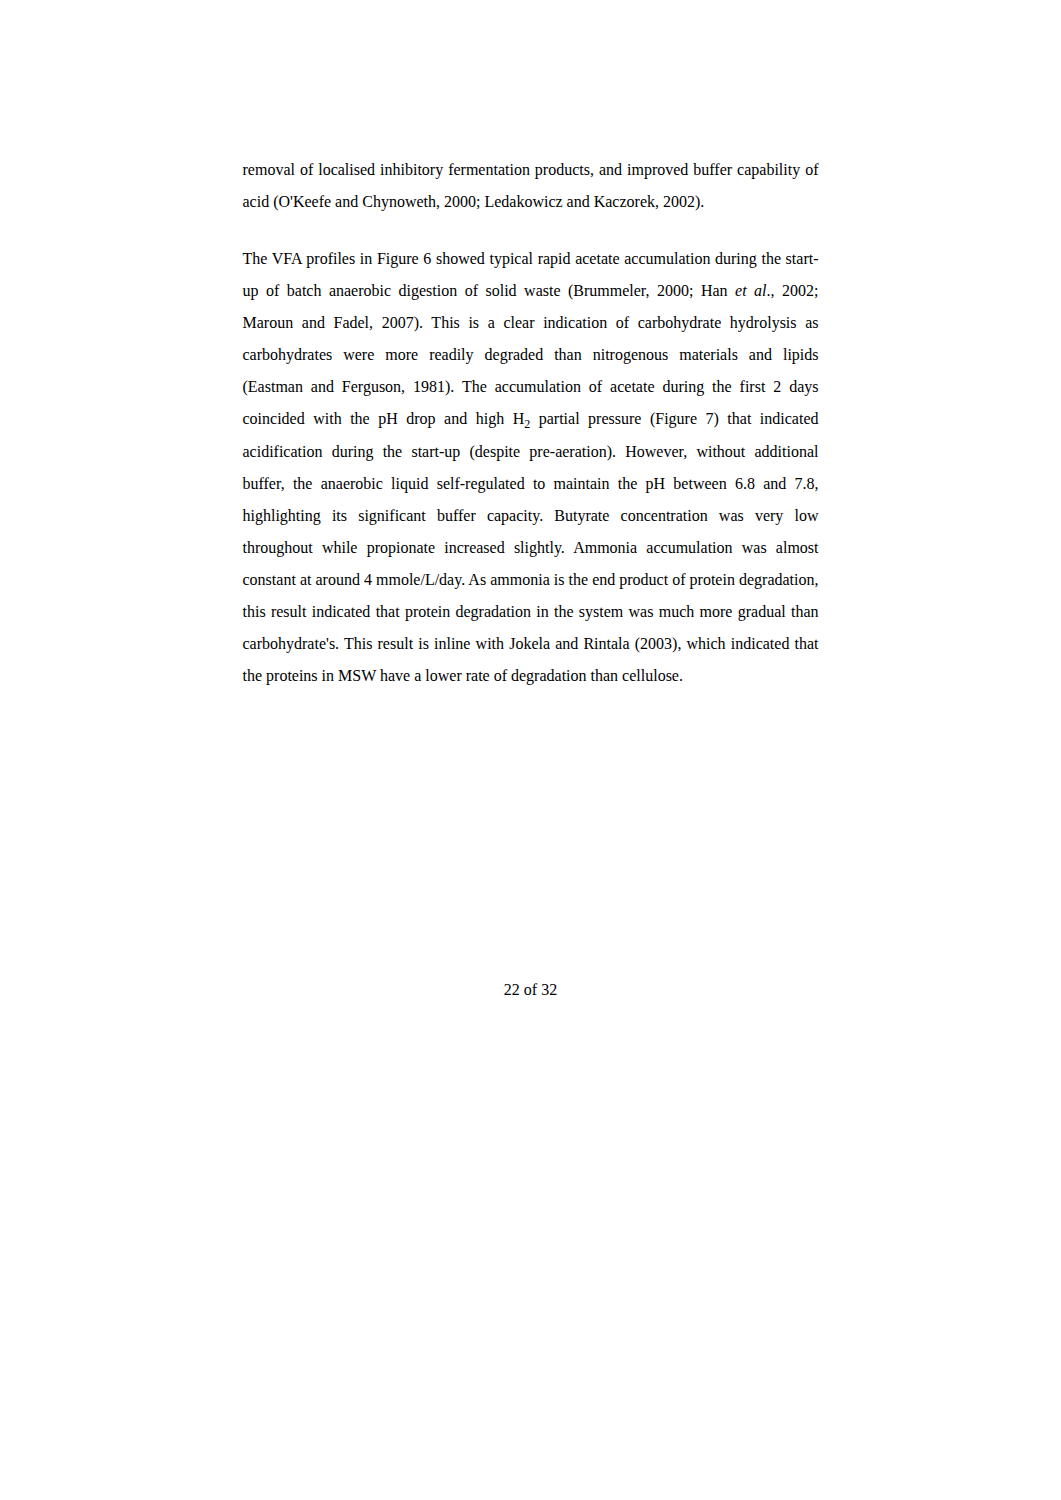removal of localised inhibitory fermentation products, and improved buffer capability of acid (O'Keefe and Chynoweth, 2000; Ledakowicz and Kaczorek, 2002).
The VFA profiles in Figure 6 showed typical rapid acetate accumulation during the start-up of batch anaerobic digestion of solid waste (Brummeler, 2000; Han et al., 2002; Maroun and Fadel, 2007). This is a clear indication of carbohydrate hydrolysis as carbohydrates were more readily degraded than nitrogenous materials and lipids (Eastman and Ferguson, 1981). The accumulation of acetate during the first 2 days coincided with the pH drop and high H2 partial pressure (Figure 7) that indicated acidification during the start-up (despite pre-aeration). However, without additional buffer, the anaerobic liquid self-regulated to maintain the pH between 6.8 and 7.8, highlighting its significant buffer capacity. Butyrate concentration was very low throughout while propionate increased slightly. Ammonia accumulation was almost constant at around 4 mmole/L/day. As ammonia is the end product of protein degradation, this result indicated that protein degradation in the system was much more gradual than carbohydrate's. This result is inline with Jokela and Rintala (2003), which indicated that the proteins in MSW have a lower rate of degradation than cellulose.
22 of 32